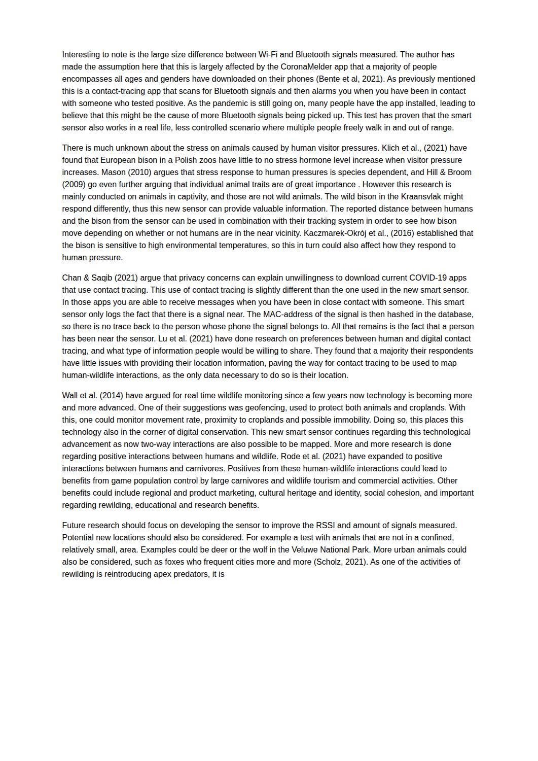Interesting to note is the large size difference between Wi-Fi and Bluetooth signals measured. The author has made the assumption here that this is largely affected by the CoronaMelder app that a majority of people encompasses all ages and genders have downloaded on their phones (Bente et al, 2021). As previously mentioned this is a contact-tracing app that scans for Bluetooth signals and then alarms you when you have been in contact with someone who tested positive. As the pandemic is still going on, many people have the app installed, leading to believe that this might be the cause of more Bluetooth signals being picked up. This test has proven that the smart sensor also works in a real life, less controlled scenario where multiple people freely walk in and out of range.
There is much unknown about the stress on animals caused by human visitor pressures. Klich et al., (2021) have found that European bison in a Polish zoos have little to no stress hormone level increase when visitor pressure increases. Mason (2010) argues that stress response to human pressures is species dependent, and Hill & Broom (2009) go even further arguing that individual animal traits are of great importance . However this research is mainly conducted on animals in captivity, and those are not wild animals. The wild bison in the Kraansvlak might respond differently, thus this new sensor can provide valuable information. The reported distance between humans and the bison from the sensor can be used in combination with their tracking system in order to see how bison move depending on whether or not humans are in the near vicinity. Kaczmarek-Okrój et al., (2016) established that the bison is sensitive to high environmental temperatures, so this in turn could also affect how they respond to human pressure.
Chan & Saqib (2021) argue that privacy concerns can explain unwillingness to download current COVID-19 apps that use contact tracing. This use of contact tracing is slightly different than the one used in the new smart sensor. In those apps you are able to receive messages when you have been in close contact with someone. This smart sensor only logs the fact that there is a signal near. The MAC-address of the signal is then hashed in the database, so there is no trace back to the person whose phone the signal belongs to. All that remains is the fact that a person has been near the sensor. Lu et al. (2021) have done research on preferences between human and digital contact tracing, and what type of information people would be willing to share. They found that a majority their respondents have little issues with providing their location information, paving the way for contact tracing to be used to map human-wildlife interactions, as the only data necessary to do so is their location.
Wall et al. (2014) have argued for real time wildlife monitoring since a few years now technology is becoming more and more advanced. One of their suggestions was geofencing, used to protect both animals and croplands. With this, one could monitor movement rate, proximity to croplands and possible immobility. Doing so, this places this technology also in the corner of digital conservation. This new smart sensor continues regarding this technological advancement as now two-way interactions are also possible to be mapped. More and more research is done regarding positive interactions between humans and wildlife. Rode et al. (2021) have expanded to positive interactions between humans and carnivores. Positives from these human-wildlife interactions could lead to benefits from game population control by large carnivores and wildlife tourism and commercial activities. Other benefits could include regional and product marketing, cultural heritage and identity, social cohesion, and important regarding rewilding, educational and research benefits.
Future research should focus on developing the sensor to improve the RSSI and amount of signals measured. Potential new locations should also be considered. For example a test with animals that are not in a confined, relatively small, area. Examples could be deer or the wolf in the Veluwe National Park. More urban animals could also be considered, such as foxes who frequent cities more and more (Scholz, 2021). As one of the activities of rewilding is reintroducing apex predators, it is